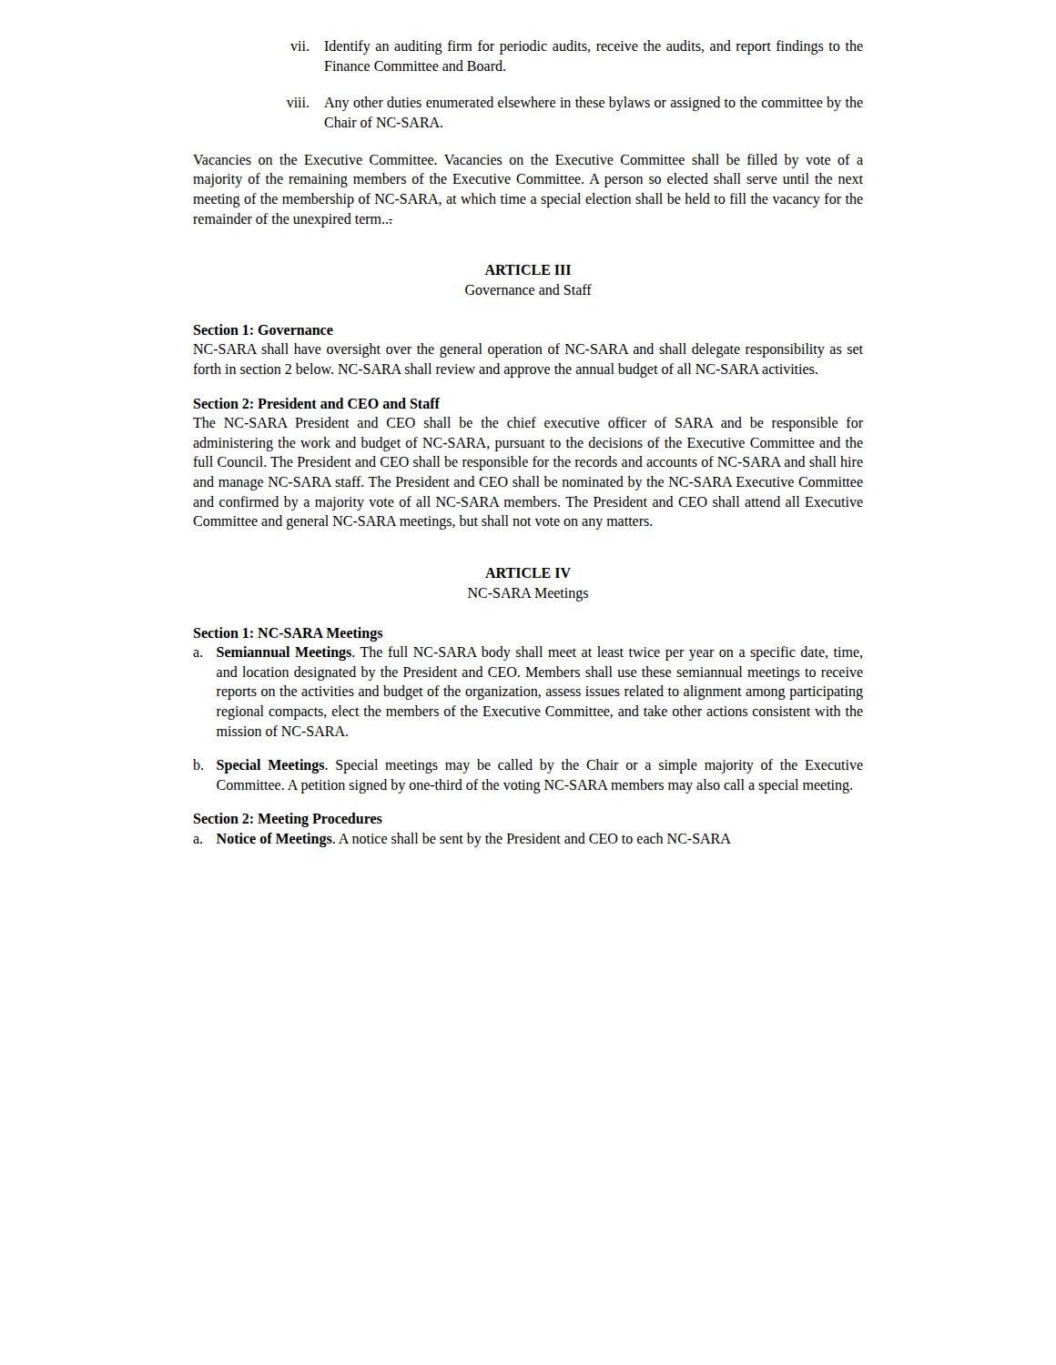vii. Identify an auditing firm for periodic audits, receive the audits, and report findings to the Finance Committee and Board.
viii. Any other duties enumerated elsewhere in these bylaws or assigned to the committee by the Chair of NC-SARA.
Vacancies on the Executive Committee. Vacancies on the Executive Committee shall be filled by vote of a majority of the remaining members of the Executive Committee. A person so elected shall serve until the next meeting of the membership of NC-SARA, at which time a special election shall be held to fill the vacancy for the remainder of the unexpired term...
ARTICLE III
Governance and Staff
Section 1: Governance
NC-SARA shall have oversight over the general operation of NC-SARA and shall delegate responsibility as set forth in section 2 below. NC-SARA shall review and approve the annual budget of all NC-SARA activities.
Section 2: President and CEO and Staff
The NC-SARA President and CEO shall be the chief executive officer of SARA and be responsible for administering the work and budget of NC-SARA, pursuant to the decisions of the Executive Committee and the full Council. The President and CEO shall be responsible for the records and accounts of NC-SARA and shall hire and manage NC-SARA staff. The President and CEO shall be nominated by the NC-SARA Executive Committee and confirmed by a majority vote of all NC-SARA members. The President and CEO shall attend all Executive Committee and general NC-SARA meetings, but shall not vote on any matters.
ARTICLE IV
NC-SARA Meetings
Section 1: NC-SARA Meetings
a. Semiannual Meetings. The full NC-SARA body shall meet at least twice per year on a specific date, time, and location designated by the President and CEO. Members shall use these semiannual meetings to receive reports on the activities and budget of the organization, assess issues related to alignment among participating regional compacts, elect the members of the Executive Committee, and take other actions consistent with the mission of NC-SARA.
b. Special Meetings. Special meetings may be called by the Chair or a simple majority of the Executive Committee. A petition signed by one-third of the voting NC-SARA members may also call a special meeting.
Section 2: Meeting Procedures
a. Notice of Meetings. A notice shall be sent by the President and CEO to each NC-SARA